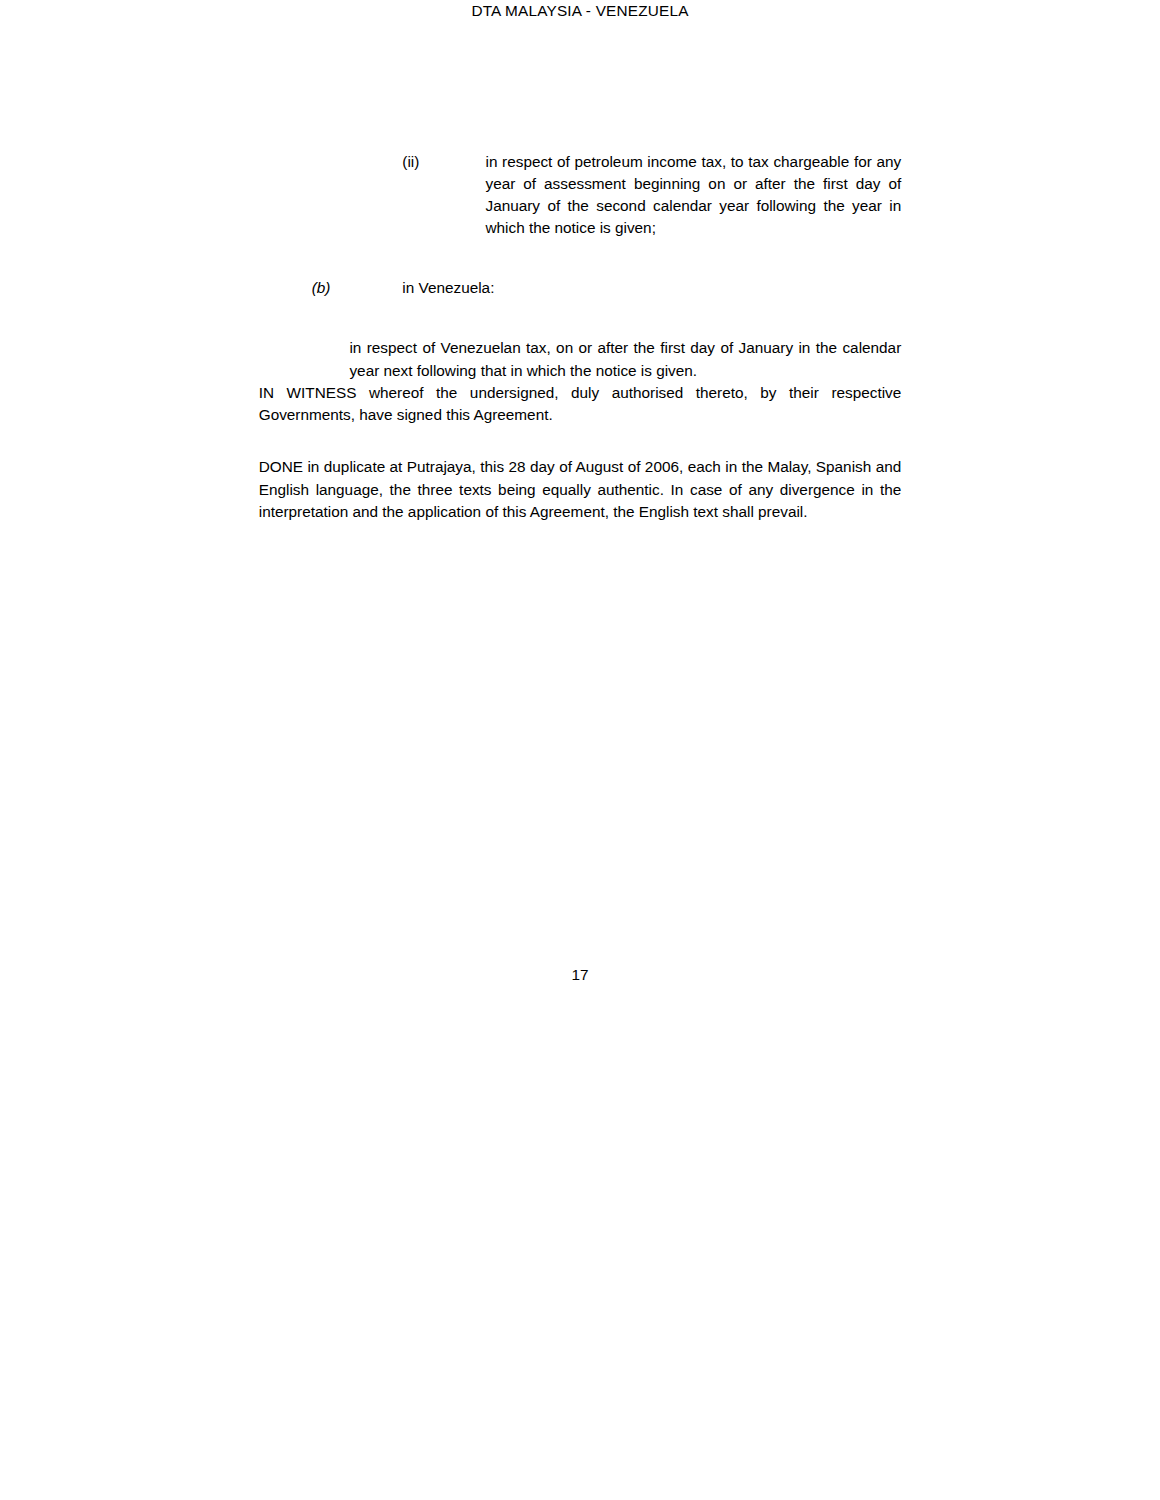DTA MALAYSIA - VENEZUELA
(ii)
in respect of petroleum income tax, to tax chargeable for any year of assessment beginning on or after the first day of January of the second calendar year following the year in which the notice is given;
(b)
in Venezuela:
in respect of Venezuelan tax, on or after the first day of January in the calendar year next following that in which the notice is given.
IN WITNESS whereof the undersigned, duly authorised thereto, by their respective Governments, have signed this Agreement.
DONE in duplicate at Putrajaya, this 28 day of August of 2006, each in the Malay, Spanish and English language, the three texts being equally authentic. In case of any divergence in the interpretation and the application of this Agreement, the English text shall prevail.
17